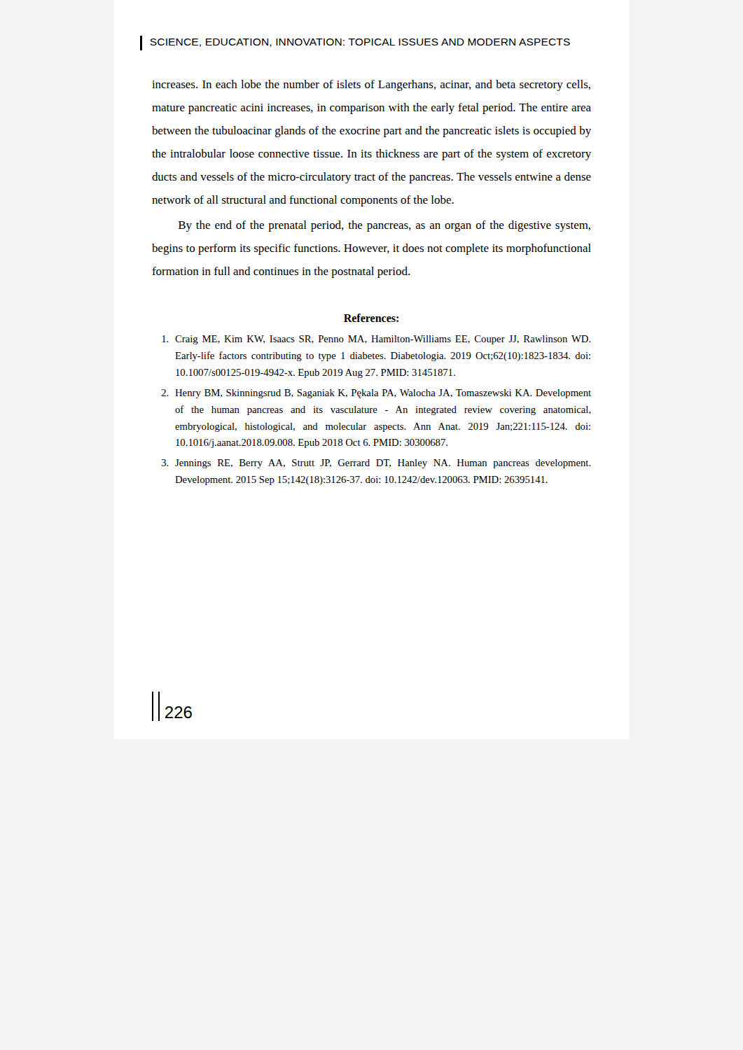Science, Education, Innovation: Topical Issues and Modern Aspects
increases. In each lobe the number of islets of Langerhans, acinar, and beta secretory cells, mature pancreatic acini increases, in comparison with the early fetal period. The entire area between the tubuloacinar glands of the exocrine part and the pancreatic islets is occupied by the intralobular loose connective tissue. In its thickness are part of the system of excretory ducts and vessels of the micro-circulatory tract of the pancreas. The vessels entwine a dense network of all structural and functional components of the lobe.
By the end of the prenatal period, the pancreas, as an organ of the digestive system, begins to perform its specific functions. However, it does not complete its morphofunctional formation in full and continues in the postnatal period.
References:
Craig ME, Kim KW, Isaacs SR, Penno MA, Hamilton-Williams EE, Couper JJ, Rawlinson WD. Early-life factors contributing to type 1 diabetes. Diabetologia. 2019 Oct;62(10):1823-1834. doi: 10.1007/s00125-019-4942-x. Epub 2019 Aug 27. PMID: 31451871.
Henry BM, Skinningsrud B, Saganiak K, Pękala PA, Walocha JA, Tomaszewski KA. Development of the human pancreas and its vasculature - An integrated review covering anatomical, embryological, histological, and molecular aspects. Ann Anat. 2019 Jan;221:115-124. doi: 10.1016/j.aanat.2018.09.008. Epub 2018 Oct 6. PMID: 30300687.
Jennings RE, Berry AA, Strutt JP, Gerrard DT, Hanley NA. Human pancreas development. Development. 2015 Sep 15;142(18):3126-37. doi: 10.1242/dev.120063. PMID: 26395141.
226